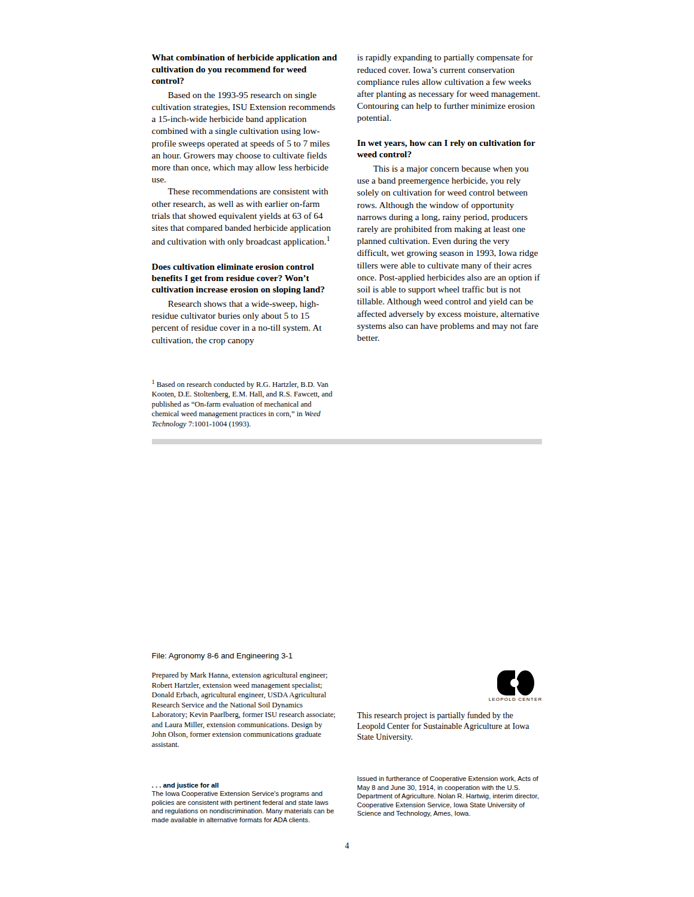What combination of herbicide application and cultivation do you recommend for weed control?
Based on the 1993-95 research on single cultivation strategies, ISU Extension recommends a 15-inch-wide herbicide band application combined with a single cultivation using low-profile sweeps operated at speeds of 5 to 7 miles an hour. Growers may choose to cultivate fields more than once, which may allow less herbicide use.
These recommendations are consistent with other research, as well as with earlier on-farm trials that showed equivalent yields at 63 of 64 sites that compared banded herbicide application and cultivation with only broadcast application.1
Does cultivation eliminate erosion control benefits I get from residue cover? Won’t cultivation increase erosion on sloping land?
Research shows that a wide-sweep, high-residue cultivator buries only about 5 to 15 percent of residue cover in a no-till system. At cultivation, the crop canopy
1 Based on research conducted by R.G. Hartzler, B.D. Van Kooten, D.E. Stoltenberg, E.M. Hall, and R.S. Fawcett, and published as “On-farm evaluation of mechanical and chemical weed management practices in corn,” in Weed Technology 7:1001-1004 (1993).
is rapidly expanding to partially compensate for reduced cover. Iowa’s current conservation compliance rules allow cultivation a few weeks after planting as necessary for weed management. Contouring can help to further minimize erosion potential.
In wet years, how can I rely on cultivation for weed control?
This is a major concern because when you use a band preemergence herbicide, you rely solely on cultivation for weed control between rows. Although the window of opportunity narrows during a long, rainy period, producers rarely are prohibited from making at least one planned cultivation. Even during the very difficult, wet growing season in 1993, Iowa ridge tillers were able to cultivate many of their acres once. Post-applied herbicides also are an option if soil is able to support wheel traffic but is not tillable. Although weed control and yield can be affected adversely by excess moisture, alternative systems also can have problems and may not fare better.
File: Agronomy 8-6 and Engineering 3-1
Prepared by Mark Hanna, extension agricultural engineer; Robert Hartzler, extension weed management specialist; Donald Erbach, agricultural engineer, USDA Agricultural Research Service and the National Soil Dynamics Laboratory; Kevin Paarlberg, former ISU research associate; and Laura Miller, extension communications. Design by John Olson, former extension communications graduate assistant.
. . . and justice for all
The Iowa Cooperative Extension Service's programs and policies are consistent with pertinent federal and state laws and regulations on nondiscrimination. Many materials can be made available in alternative formats for ADA clients.
LEOPOLD CENTER
This research project is partially funded by the Leopold Center for Sustainable Agriculture at Iowa State University.
Issued in furtherance of Cooperative Extension work, Acts of May 8 and June 30, 1914, in cooperation with the U.S. Department of Agriculture. Nolan R. Hartwig, interim director, Cooperative Extension Service, Iowa State University of Science and Technology, Ames, Iowa.
4